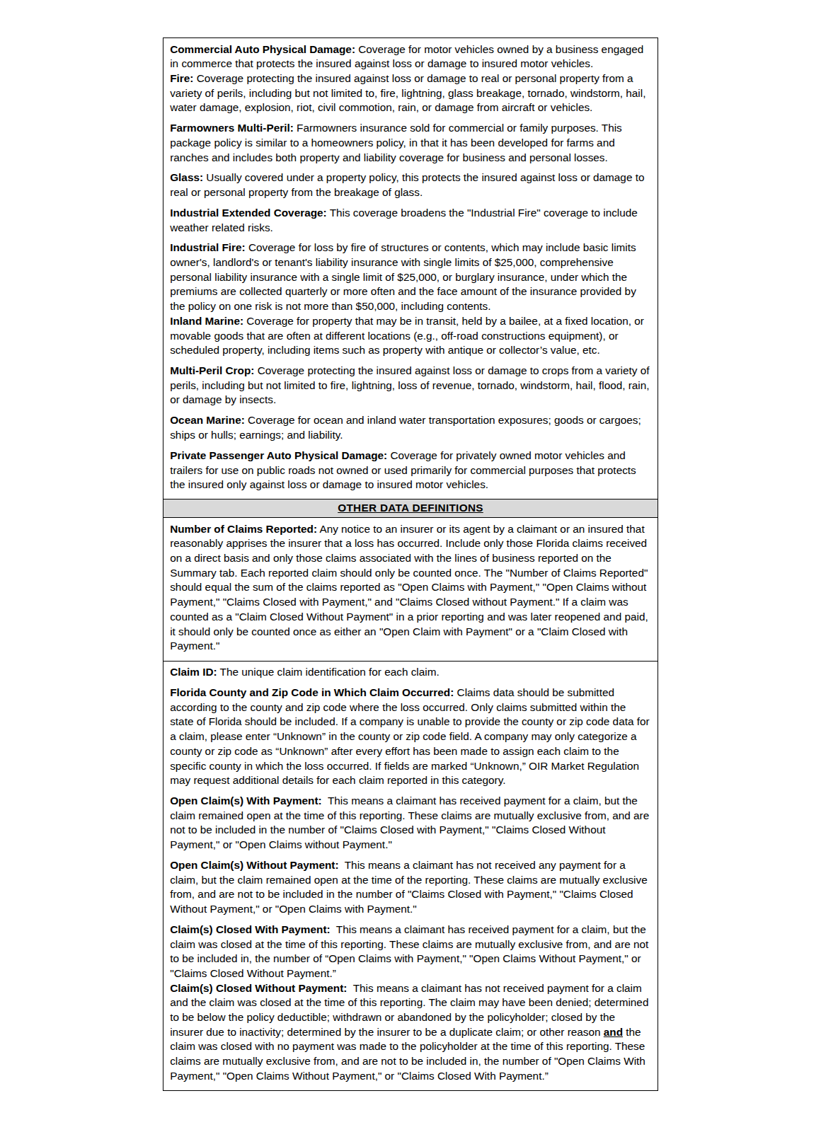Commercial Auto Physical Damage: Coverage for motor vehicles owned by a business engaged in commerce that protects the insured against loss or damage to insured motor vehicles.
Fire: Coverage protecting the insured against loss or damage to real or personal property from a variety of perils, including but not limited to, fire, lightning, glass breakage, tornado, windstorm, hail, water damage, explosion, riot, civil commotion, rain, or damage from aircraft or vehicles.
Farmowners Multi-Peril: Farmowners insurance sold for commercial or family purposes. This package policy is similar to a homeowners policy, in that it has been developed for farms and ranches and includes both property and liability coverage for business and personal losses.
Glass: Usually covered under a property policy, this protects the insured against loss or damage to real or personal property from the breakage of glass.
Industrial Extended Coverage: This coverage broadens the "Industrial Fire" coverage to include weather related risks.
Industrial Fire: Coverage for loss by fire of structures or contents, which may include basic limits owner's, landlord's or tenant's liability insurance with single limits of $25,000, comprehensive personal liability insurance with a single limit of $25,000, or burglary insurance, under which the premiums are collected quarterly or more often and the face amount of the insurance provided by the policy on one risk is not more than $50,000, including contents.
Inland Marine: Coverage for property that may be in transit, held by a bailee, at a fixed location, or movable goods that are often at different locations (e.g., off-road constructions equipment), or scheduled property, including items such as property with antique or collector’s value, etc.
Multi-Peril Crop: Coverage protecting the insured against loss or damage to crops from a variety of perils, including but not limited to fire, lightning, loss of revenue, tornado, windstorm, hail, flood, rain, or damage by insects.
Ocean Marine: Coverage for ocean and inland water transportation exposures; goods or cargoes; ships or hulls; earnings; and liability.
Private Passenger Auto Physical Damage: Coverage for privately owned motor vehicles and trailers for use on public roads not owned or used primarily for commercial purposes that protects the insured only against loss or damage to insured motor vehicles.
OTHER DATA DEFINITIONS
Number of Claims Reported: Any notice to an insurer or its agent by a claimant or an insured that reasonably apprises the insurer that a loss has occurred. Include only those Florida claims received on a direct basis and only those claims associated with the lines of business reported on the Summary tab. Each reported claim should only be counted once. The "Number of Claims Reported" should equal the sum of the claims reported as "Open Claims with Payment," "Open Claims without Payment," "Claims Closed with Payment," and "Claims Closed without Payment." If a claim was counted as a "Claim Closed Without Payment" in a prior reporting and was later reopened and paid, it should only be counted once as either an "Open Claim with Payment" or a "Claim Closed with Payment."
Claim ID: The unique claim identification for each claim.
Florida County and Zip Code in Which Claim Occurred: Claims data should be submitted according to the county and zip code where the loss occurred. Only claims submitted within the state of Florida should be included. If a company is unable to provide the county or zip code data for a claim, please enter “Unknown” in the county or zip code field. A company may only categorize a county or zip code as “Unknown” after every effort has been made to assign each claim to the specific county in which the loss occurred. If fields are marked “Unknown,” OIR Market Regulation may request additional details for each claim reported in this category.
Open Claim(s) With Payment: This means a claimant has received payment for a claim, but the claim remained open at the time of this reporting. These claims are mutually exclusive from, and are not to be included in the number of "Claims Closed with Payment," "Claims Closed Without Payment," or "Open Claims without Payment."
Open Claim(s) Without Payment: This means a claimant has not received any payment for a claim, but the claim remained open at the time of the reporting. These claims are mutually exclusive from, and are not to be included in the number of "Claims Closed with Payment," "Claims Closed Without Payment," or "Open Claims with Payment."
Claim(s) Closed With Payment: This means a claimant has received payment for a claim, but the claim was closed at the time of this reporting. These claims are mutually exclusive from, and are not to be included in, the number of “Open Claims with Payment," "Open Claims Without Payment," or "Claims Closed Without Payment.”
Claim(s) Closed Without Payment: This means a claimant has not received payment for a claim and the claim was closed at the time of this reporting. The claim may have been denied; determined to be below the policy deductible; withdrawn or abandoned by the policyholder; closed by the insurer due to inactivity; determined by the insurer to be a duplicate claim; or other reason and the claim was closed with no payment was made to the policyholder at the time of this reporting. These claims are mutually exclusive from, and are not to be included in, the number of "Open Claims With Payment," "Open Claims Without Payment," or "Claims Closed With Payment.”